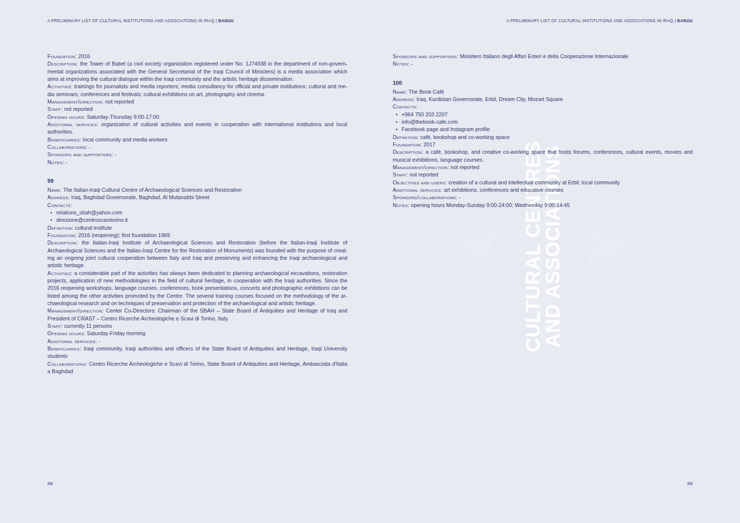A PRELIMINARY LIST OF CULTURAL INSTITUTIONS AND ASSOCIATIONS IN IRAQ | BANUU
Foundation: 2016
Description: the Tower of Babel (a civil society organization registered under No. 1J74938 in the department of non-governmental organizations associated with the General Secretariat of the Iraqi Council of Ministers) is a media association which aims at improving the cultural dialogue within the Iraqi community and the artistic heritage dissemination.
Activities: trainings for journalists and media reporters; media consultancy for official and private institutions; cultural and media seminars; conferences and festivals; cultural exhibitions on art, photography and cinema.
Management/direction: not reported
Staff: not reported
Opening hours: Saturday-Thursday 9:00-17:00
Additional services: organization of cultural activities and events in cooperation with international institutions and local authorities.
Beneficiaries: local community and media workers
Collaborations: -
Sponsors and supporters: -
Notes: -
99
Name: The Italian-Iraqi Cultural Centre of Archaeological Sciences and Restoration
Address: Iraq, Baghdad Governorate, Baghdad, Al Mutanabbi Street
Contacts:
relations_sbah@yahoo.com
direzione@centroscavitorino.it
Definition: cultural institute
Foundation: 2016 (reopening); first foundation 1969
Description: the Italian-Iraqi Institute of Archaeological Sciences and Restoration (before the Italian-Iraqi Institute of Archaeological Sciences and the Italian-Iraqi Centre for the Restoration of Monuments) was founded with the purpose of creating an ongoing joint cultural cooperation between Italy and Iraq and preserving and enhancing the Iraqi archaeological and artistic heritage.
Activities: a considerable part of the activities has always been dedicated to planning archaeological excavations, restoration projects, application of new methodologies in the field of cultural heritage, in cooperation with the Iraqi authorities. Since the 2016 reopening workshops, language courses, conferences, book presentations, concerts and photographic exhibitions can be listed among the other activities promoted by the Centre. The several training courses focused on the methodology of the archaeological research and on techniques of preservation and protection of the archaeological and artistic heritage.
Management/direction: Center Co-Directors: Chairman of the SBAH – State Board of Antiquities and Heritage of Iraq and President of CRAST – Centro Ricerche Archeologiche e Scavi di Torino, Italy.
Staff: currently 11 persons
Opening hours: Saturday-Friday morning
Additional services: -
Beneficiaries: Iraqi community, Iraqi authorities and officers of the State Board of Antiquities and Heritage, Iraqi University students
Collaborations: Centro Ricerche Archeologiche e Scavi di Torino, State Board of Antiquities and Heritage, Ambasciata d'Italia a Baghdad
68
A PRELIMINARY LIST OF CULTURAL INSTITUTIONS AND ASSOCIATIONS IN IRAQ | BANUU
Sponsors and supporters: Ministero Italiano degli Affari Esteri e della Cooperazione Internazionale
Notes: -
100
Name: The Book Café
Address: Iraq, Kurdistan Governorate, Erbil, Dream City, Mozart Square
Contacts:
+964 750 203 2207
info@thebook-cafe.com
Facebook page and Instagram profile
Definition: café, bookshop and co-working space
Foundation: 2017
Description: a café, bookshop, and creative co-working space that hosts forums, conferences, cultural events, movies and musical exhibitions, language courses.
Management/direction: not reported
Staff: not reported
Objectives and users: creation of a cultural and intellectual community at Erbil; local community
Additional services: art exhibitions, conferences and educative courses
Sponsors/collaborations: -
Notes: opening hours Monday-Sunday 9:00-24:00; Wednesday 9:00-14:45
CULTURAL CENTRES AND ASSOCIATIONS
69